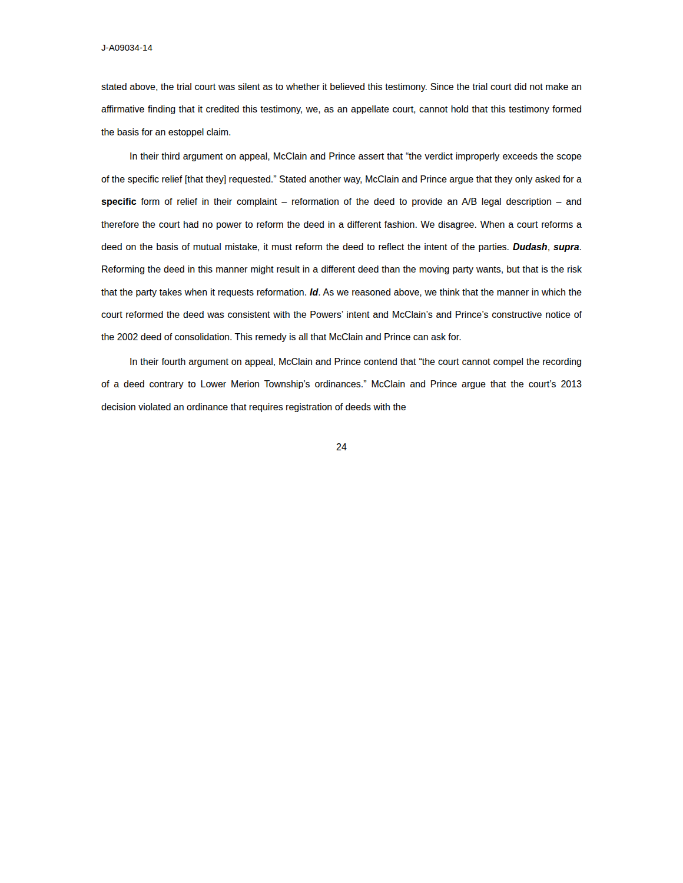J-A09034-14
stated above, the trial court was silent as to whether it believed this testimony. Since the trial court did not make an affirmative finding that it credited this testimony, we, as an appellate court, cannot hold that this testimony formed the basis for an estoppel claim.
In their third argument on appeal, McClain and Prince assert that “the verdict improperly exceeds the scope of the specific relief [that they] requested.” Stated another way, McClain and Prince argue that they only asked for a specific form of relief in their complaint – reformation of the deed to provide an A/B legal description – and therefore the court had no power to reform the deed in a different fashion. We disagree. When a court reforms a deed on the basis of mutual mistake, it must reform the deed to reflect the intent of the parties. Dudash, supra. Reforming the deed in this manner might result in a different deed than the moving party wants, but that is the risk that the party takes when it requests reformation. Id. As we reasoned above, we think that the manner in which the court reformed the deed was consistent with the Powers’ intent and McClain’s and Prince’s constructive notice of the 2002 deed of consolidation. This remedy is all that McClain and Prince can ask for.
In their fourth argument on appeal, McClain and Prince contend that “the court cannot compel the recording of a deed contrary to Lower Merion Township’s ordinances.” McClain and Prince argue that the court’s 2013 decision violated an ordinance that requires registration of deeds with the
24